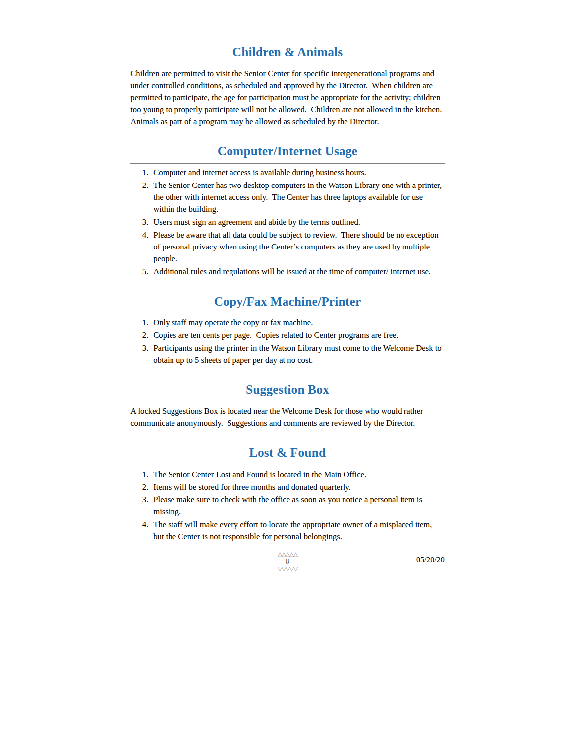Children & Animals
Children are permitted to visit the Senior Center for specific intergenerational programs and under controlled conditions, as scheduled and approved by the Director. When children are permitted to participate, the age for participation must be appropriate for the activity; children too young to properly participate will not be allowed. Children are not allowed in the kitchen. Animals as part of a program may be allowed as scheduled by the Director.
Computer/Internet Usage
Computer and internet access is available during business hours.
The Senior Center has two desktop computers in the Watson Library one with a printer, the other with internet access only. The Center has three laptops available for use within the building.
Users must sign an agreement and abide by the terms outlined.
Please be aware that all data could be subject to review. There should be no exception of personal privacy when using the Center’s computers as they are used by multiple people.
Additional rules and regulations will be issued at the time of computer/ internet use.
Copy/Fax Machine/Printer
Only staff may operate the copy or fax machine.
Copies are ten cents per page. Copies related to Center programs are free.
Participants using the printer in the Watson Library must come to the Welcome Desk to obtain up to 5 sheets of paper per day at no cost.
Suggestion Box
A locked Suggestions Box is located near the Welcome Desk for those who would rather communicate anonymously. Suggestions and comments are reviewed by the Director.
Lost & Found
The Senior Center Lost and Found is located in the Main Office.
Items will be stored for three months and donated quarterly.
Please make sure to check with the office as soon as you notice a personal item is missing.
The staff will make every effort to locate the appropriate owner of a misplaced item, but the Center is not responsible for personal belongings.
05/20/20
△△△△△ 8 ▽▽▽▽▽